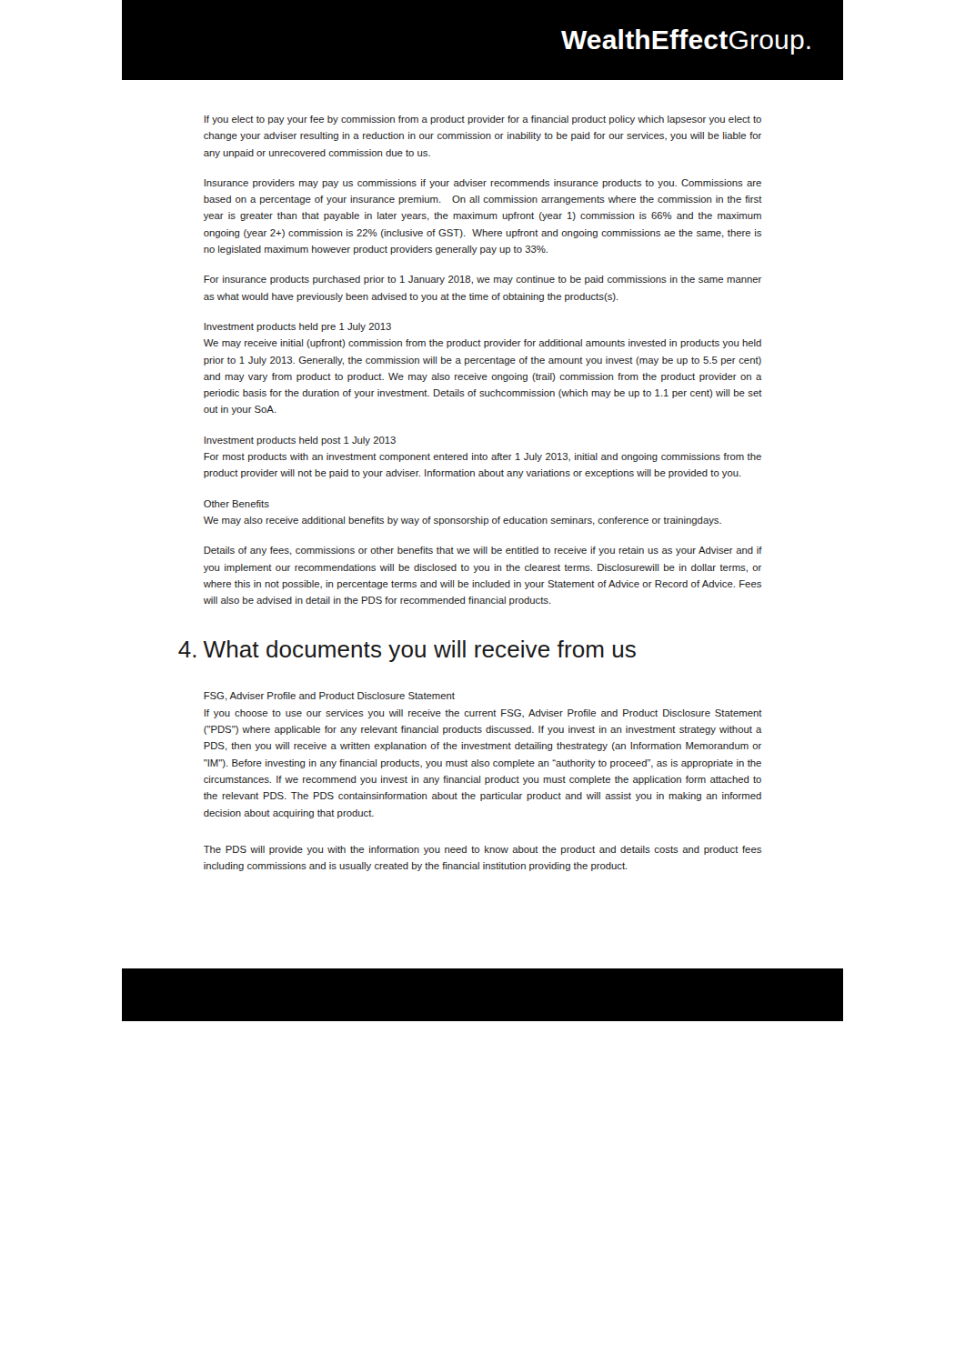WealthEffect Group.
If you elect to pay your fee by commission from a product provider for a financial product policy which lapsesor you elect to change your adviser resulting in a reduction in our commission or inability to be paid for our services, you will be liable for any unpaid or unrecovered commission due to us.
Insurance providers may pay us commissions if your adviser recommends insurance products to you. Commissions are based on a percentage of your insurance premium. On all commission arrangements where the commission in the first year is greater than that payable in later years, the maximum upfront (year 1) commission is 66% and the maximum ongoing (year 2+) commission is 22% (inclusive of GST). Where upfront and ongoing commissions ae the same, there is no legislated maximum however product providers generally pay up to 33%.
For insurance products purchased prior to 1 January 2018, we may continue to be paid commissions in the same manner as what would have previously been advised to you at the time of obtaining the products(s).
Investment products held pre 1 July 2013
We may receive initial (upfront) commission from the product provider for additional amounts invested in products you held prior to 1 July 2013. Generally, the commission will be a percentage of the amount you invest (may be up to 5.5 per cent) and may vary from product to product. We may also receive ongoing (trail) commission from the product provider on a periodic basis for the duration of your investment. Details of suchcommission (which may be up to 1.1 per cent) will be set out in your SoA.
Investment products held post 1 July 2013
For most products with an investment component entered into after 1 July 2013, initial and ongoing commissions from the product provider will not be paid to your adviser. Information about any variations or exceptions will be provided to you.
Other Benefits
We may also receive additional benefits by way of sponsorship of education seminars, conference or trainingdays.
Details of any fees, commissions or other benefits that we will be entitled to receive if you retain us as your Adviser and if you implement our recommendations will be disclosed to you in the clearest terms. Disclosurewill be in dollar terms, or where this in not possible, in percentage terms and will be included in your Statement of Advice or Record of Advice. Fees will also be advised in detail in the PDS for recommended financial products.
4. What documents you will receive from us
FSG, Adviser Profile and Product Disclosure Statement
If you choose to use our services you will receive the current FSG, Adviser Profile and Product Disclosure Statement ("PDS") where applicable for any relevant financial products discussed. If you invest in an investment strategy without a PDS, then you will receive a written explanation of the investment detailing thestrategy (an Information Memorandum or "IM"). Before investing in any financial products, you must also complete an “authority to proceed”, as is appropriate in the circumstances. If we recommend you invest in any financial product you must complete the application form attached to the relevant PDS. The PDS containsinformation about the particular product and will assist you in making an informed decision about acquiring that product.
The PDS will provide you with the information you need to know about the product and details costs and product fees including commissions and is usually created by the financial institution providing the product.